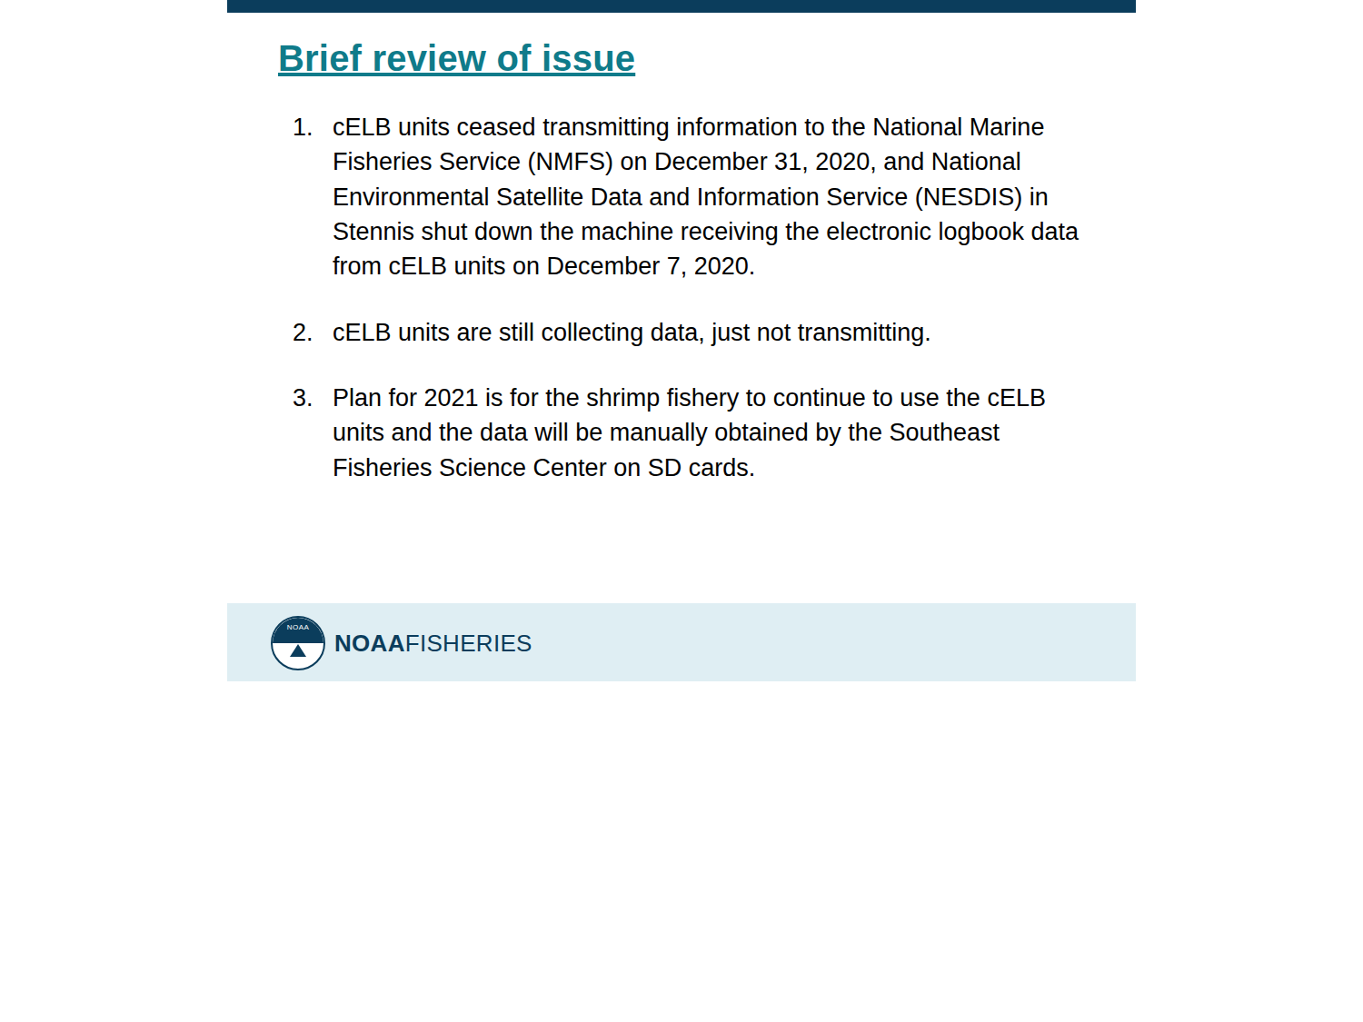Brief review of issue
cELB units ceased transmitting information to the National Marine Fisheries Service (NMFS) on December 31, 2020, and National Environmental Satellite Data and Information Service (NESDIS) in Stennis shut down the machine receiving the electronic logbook data from cELB units on December 7, 2020.
cELB units are still collecting data, just not transmitting.
Plan for 2021 is for the shrimp fishery to continue to use the cELB units and the data will be manually obtained by the Southeast Fisheries Science Center on SD cards.
NOAAFISHERIES